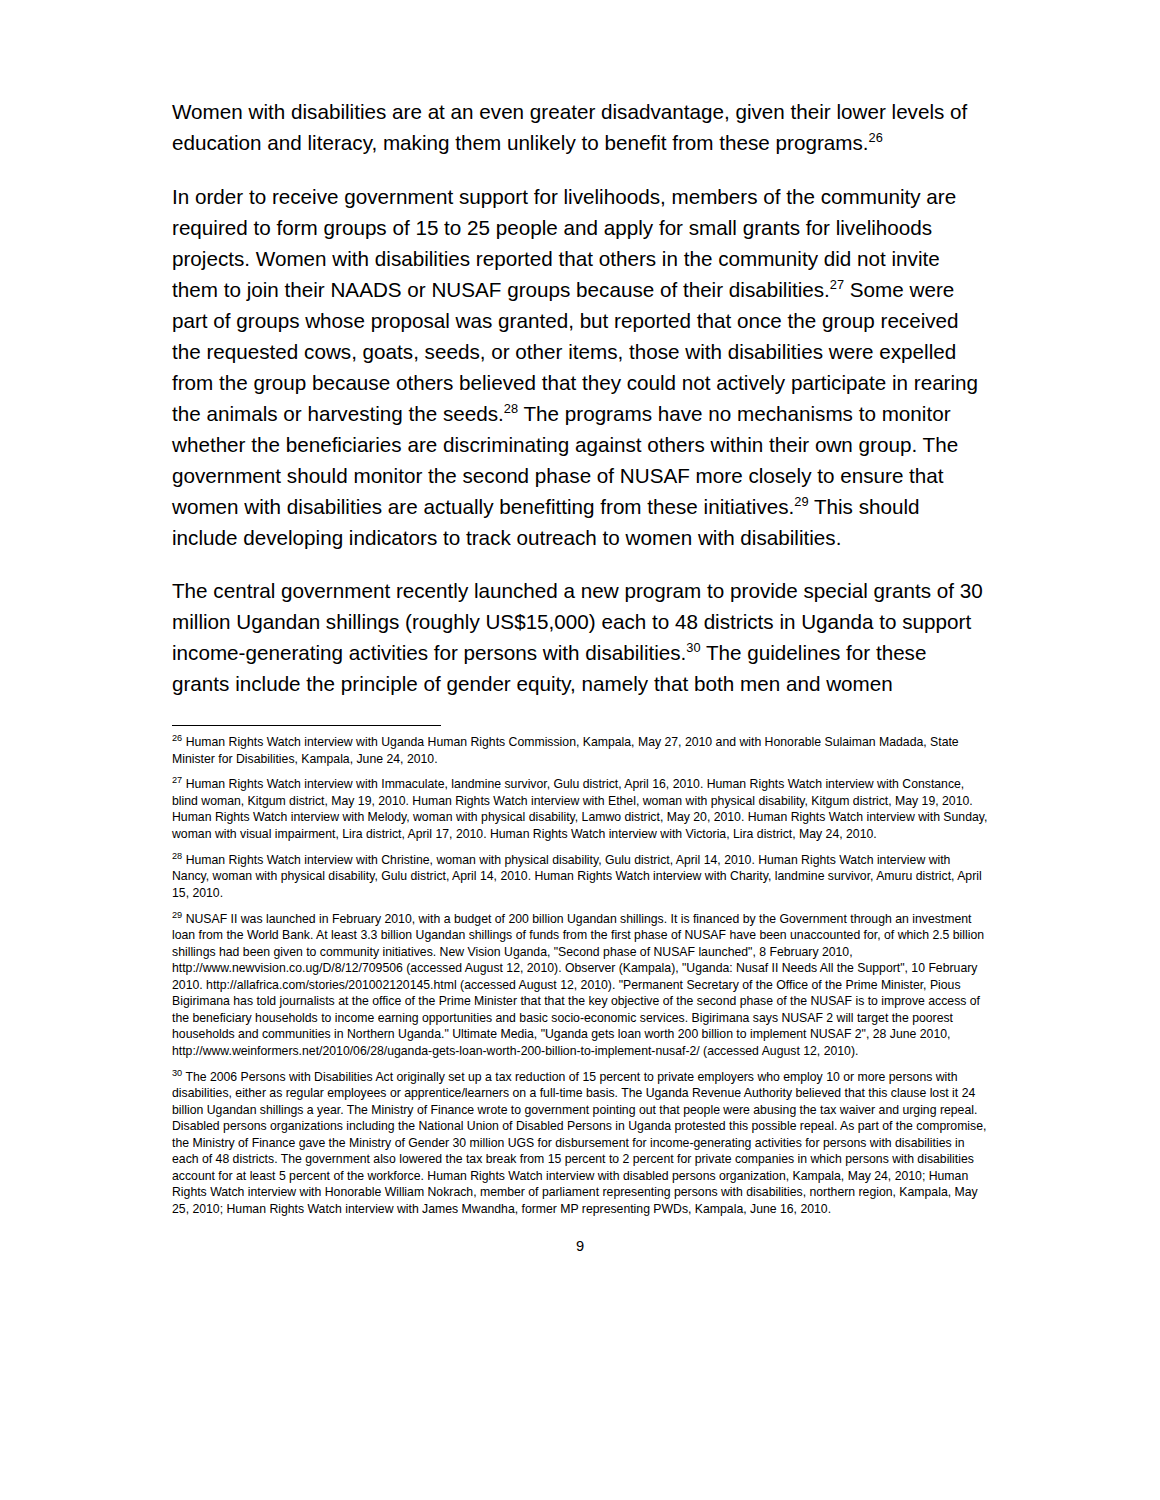Women with disabilities are at an even greater disadvantage, given their lower levels of education and literacy, making them unlikely to benefit from these programs.26
In order to receive government support for livelihoods, members of the community are required to form groups of 15 to 25 people and apply for small grants for livelihoods projects. Women with disabilities reported that others in the community did not invite them to join their NAADS or NUSAF groups because of their disabilities.27 Some were part of groups whose proposal was granted, but reported that once the group received the requested cows, goats, seeds, or other items, those with disabilities were expelled from the group because others believed that they could not actively participate in rearing the animals or harvesting the seeds.28 The programs have no mechanisms to monitor whether the beneficiaries are discriminating against others within their own group. The government should monitor the second phase of NUSAF more closely to ensure that women with disabilities are actually benefitting from these initiatives.29 This should include developing indicators to track outreach to women with disabilities.
The central government recently launched a new program to provide special grants of 30 million Ugandan shillings (roughly US$15,000) each to 48 districts in Uganda to support income-generating activities for persons with disabilities.30 The guidelines for these grants include the principle of gender equity, namely that both men and women
26 Human Rights Watch interview with Uganda Human Rights Commission, Kampala, May 27, 2010 and with Honorable Sulaiman Madada, State Minister for Disabilities, Kampala, June 24, 2010.
27 Human Rights Watch interview with Immaculate, landmine survivor, Gulu district, April 16, 2010. Human Rights Watch interview with Constance, blind woman, Kitgum district, May 19, 2010. Human Rights Watch interview with Ethel, woman with physical disability, Kitgum district, May 19, 2010. Human Rights Watch interview with Melody, woman with physical disability, Lamwo district, May 20, 2010. Human Rights Watch interview with Sunday, woman with visual impairment, Lira district, April 17, 2010. Human Rights Watch interview with Victoria, Lira district, May 24, 2010.
28 Human Rights Watch interview with Christine, woman with physical disability, Gulu district, April 14, 2010. Human Rights Watch interview with Nancy, woman with physical disability, Gulu district, April 14, 2010. Human Rights Watch interview with Charity, landmine survivor, Amuru district, April 15, 2010.
29 NUSAF II was launched in February 2010, with a budget of 200 billion Ugandan shillings. It is financed by the Government through an investment loan from the World Bank. At least 3.3 billion Ugandan shillings of funds from the first phase of NUSAF have been unaccounted for, of which 2.5 billion shillings had been given to community initiatives. New Vision Uganda, "Second phase of NUSAF launched", 8 February 2010, http://www.newvision.co.ug/D/8/12/709506 (accessed August 12, 2010). Observer (Kampala), "Uganda: Nusaf II Needs All the Support", 10 February 2010. http://allafrica.com/stories/201002120145.html (accessed August 12, 2010). "Permanent Secretary of the Office of the Prime Minister, Pious Bigirimana has told journalists at the office of the Prime Minister that that the key objective of the second phase of the NUSAF is to improve access of the beneficiary households to income earning opportunities and basic socio-economic services. Bigirimana says NUSAF 2 will target the poorest households and communities in Northern Uganda." Ultimate Media, "Uganda gets loan worth 200 billion to implement NUSAF 2", 28 June 2010, http://www.weinformers.net/2010/06/28/uganda-gets-loan-worth-200-billion-to-implement-nusaf-2/ (accessed August 12, 2010).
30 The 2006 Persons with Disabilities Act originally set up a tax reduction of 15 percent to private employers who employ 10 or more persons with disabilities, either as regular employees or apprentice/learners on a full-time basis. The Uganda Revenue Authority believed that this clause lost it 24 billion Ugandan shillings a year. The Ministry of Finance wrote to government pointing out that people were abusing the tax waiver and urging repeal. Disabled persons organizations including the National Union of Disabled Persons in Uganda protested this possible repeal. As part of the compromise, the Ministry of Finance gave the Ministry of Gender 30 million UGS for disbursement for income-generating activities for persons with disabilities in each of 48 districts. The government also lowered the tax break from 15 percent to 2 percent for private companies in which persons with disabilities account for at least 5 percent of the workforce. Human Rights Watch interview with disabled persons organization, Kampala, May 24, 2010; Human Rights Watch interview with Honorable William Nokrach, member of parliament representing persons with disabilities, northern region, Kampala, May 25, 2010; Human Rights Watch interview with James Mwandha, former MP representing PWDs, Kampala, June 16, 2010.
9